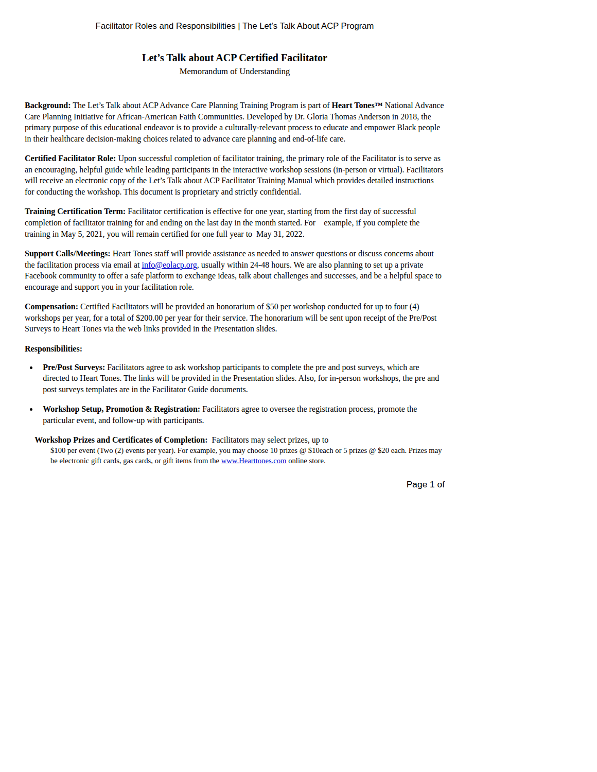Facilitator Roles and Responsibilities | The Let’s Talk About ACP Program
Let’s Talk about ACP Certified Facilitator
Memorandum of Understanding
Background: The Let’s Talk about ACP Advance Care Planning Training Program is part of Heart Tones™ National Advance Care Planning Initiative for African-American Faith Communities. Developed by Dr. Gloria Thomas Anderson in 2018, the primary purpose of this educational endeavor is to provide a culturally-relevant process to educate and empower Black people in their healthcare decision-making choices related to advance care planning and end-of-life care.
Certified Facilitator Role: Upon successful completion of facilitator training, the primary role of the Facilitator is to serve as an encouraging, helpful guide while leading participants in the interactive workshop sessions (in-person or virtual). Facilitators will receive an electronic copy of the Let’s Talk about ACP Facilitator Training Manual which provides detailed instructions for conducting the workshop. This document is proprietary and strictly confidential.
Training Certification Term: Facilitator certification is effective for one year, starting from the first day of successful completion of facilitator training for and ending on the last day in the month started. For example, if you complete the training in May 5, 2021, you will remain certified for one full year to May 31, 2022.
Support Calls/Meetings: Heart Tones staff will provide assistance as needed to answer questions or discuss concerns about the facilitation process via email at info@eolacp.org, usually within 24-48 hours. We are also planning to set up a private Facebook community to offer a safe platform to exchange ideas, talk about challenges and successes, and be a helpful space to encourage and support you in your facilitation role.
Compensation: Certified Facilitators will be provided an honorarium of $50 per workshop conducted for up to four (4) workshops per year, for a total of $200.00 per year for their service. The honorarium will be sent upon receipt of the Pre/Post Surveys to Heart Tones via the web links provided in the Presentation slides.
Responsibilities:
Pre/Post Surveys: Facilitators agree to ask workshop participants to complete the pre and post surveys, which are directed to Heart Tones. The links will be provided in the Presentation slides. Also, for in-person workshops, the pre and post surveys templates are in the Facilitator Guide documents.
Workshop Setup, Promotion & Registration: Facilitators agree to oversee the registration process, promote the particular event, and follow-up with participants.
Workshop Prizes and Certificates of Completion: Facilitators may select prizes, up to
$100 per event (Two (2) events per year). For example, you may choose 10 prizes @ $10each or 5 prizes @ $20 each. Prizes may be electronic gift cards, gas cards, or gift items from the www.Hearttones.com online store.
Page 1 of